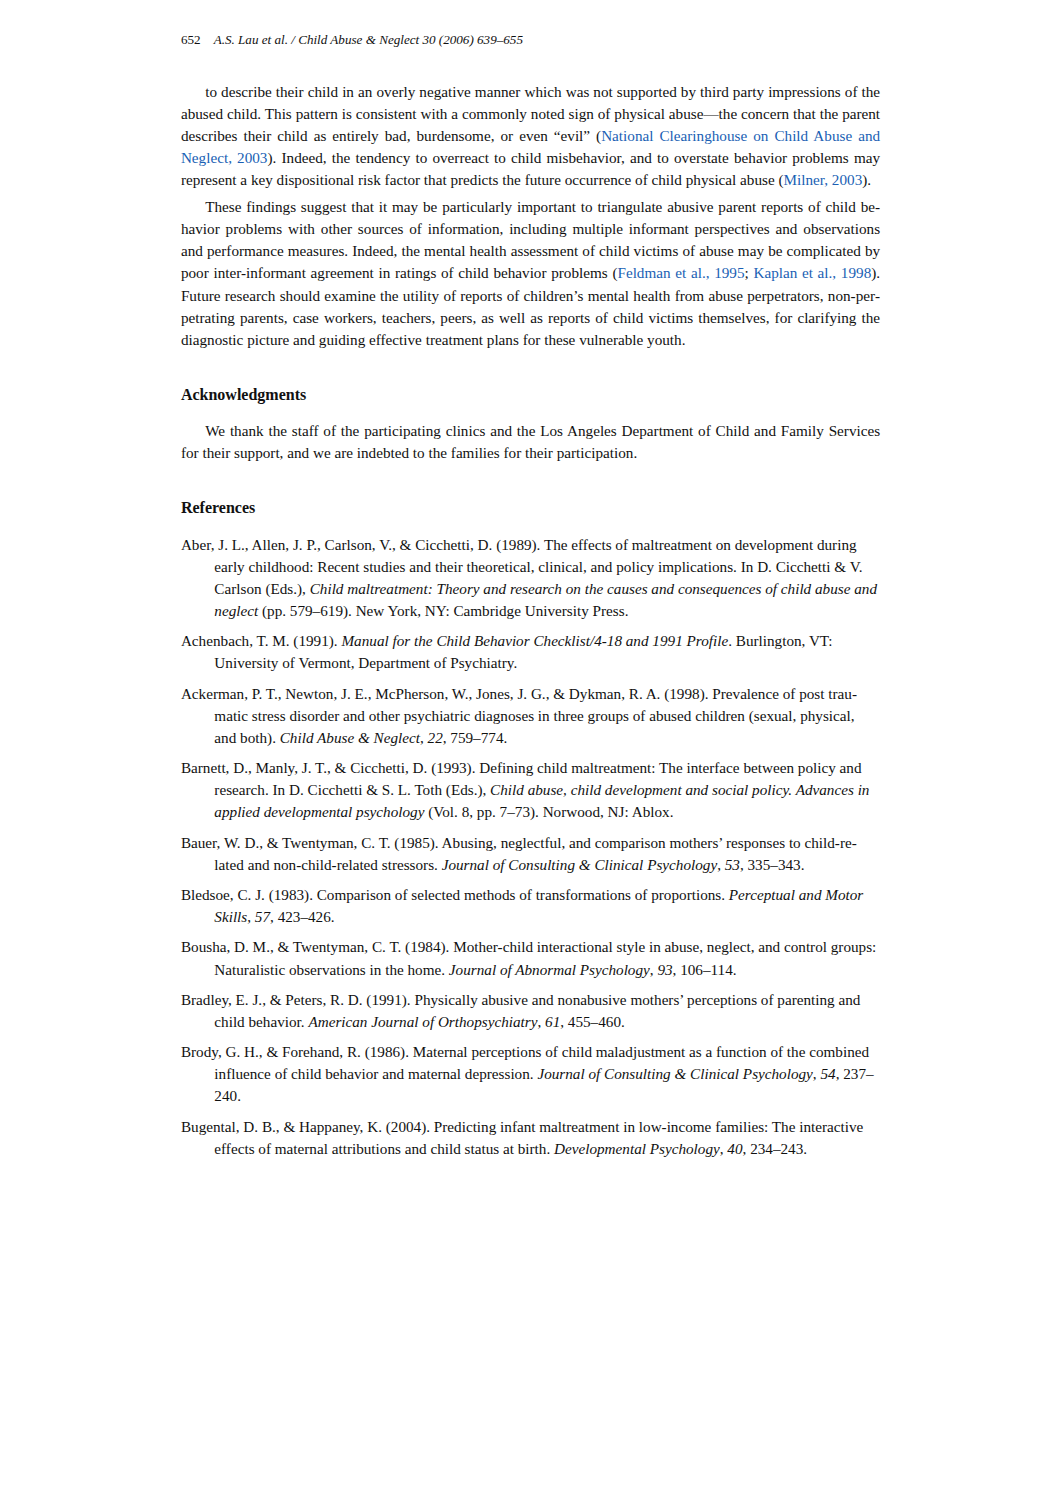652 A.S. Lau et al. / Child Abuse & Neglect 30 (2006) 639–655
to describe their child in an overly negative manner which was not supported by third party impressions of the abused child. This pattern is consistent with a commonly noted sign of physical abuse—the concern that the parent describes their child as entirely bad, burdensome, or even “evil” (National Clearinghouse on Child Abuse and Neglect, 2003). Indeed, the tendency to overreact to child misbehavior, and to overstate behavior problems may represent a key dispositional risk factor that predicts the future occurrence of child physical abuse (Milner, 2003).
These findings suggest that it may be particularly important to triangulate abusive parent reports of child behavior problems with other sources of information, including multiple informant perspectives and observations and performance measures. Indeed, the mental health assessment of child victims of abuse may be complicated by poor inter-informant agreement in ratings of child behavior problems (Feldman et al., 1995; Kaplan et al., 1998). Future research should examine the utility of reports of children’s mental health from abuse perpetrators, non-perpetrating parents, case workers, teachers, peers, as well as reports of child victims themselves, for clarifying the diagnostic picture and guiding effective treatment plans for these vulnerable youth.
Acknowledgments
We thank the staff of the participating clinics and the Los Angeles Department of Child and Family Services for their support, and we are indebted to the families for their participation.
References
Aber, J. L., Allen, J. P., Carlson, V., & Cicchetti, D. (1989). The effects of maltreatment on development during early childhood: Recent studies and their theoretical, clinical, and policy implications. In D. Cicchetti & V. Carlson (Eds.), Child maltreatment: Theory and research on the causes and consequences of child abuse and neglect (pp. 579–619). New York, NY: Cambridge University Press.
Achenbach, T. M. (1991). Manual for the Child Behavior Checklist/4-18 and 1991 Profile. Burlington, VT: University of Vermont, Department of Psychiatry.
Ackerman, P. T., Newton, J. E., McPherson, W., Jones, J. G., & Dykman, R. A. (1998). Prevalence of post traumatic stress disorder and other psychiatric diagnoses in three groups of abused children (sexual, physical, and both). Child Abuse & Neglect, 22, 759–774.
Barnett, D., Manly, J. T., & Cicchetti, D. (1993). Defining child maltreatment: The interface between policy and research. In D. Cicchetti & S. L. Toth (Eds.), Child abuse, child development and social policy. Advances in applied developmental psychology (Vol. 8, pp. 7–73). Norwood, NJ: Ablox.
Bauer, W. D., & Twentyman, C. T. (1985). Abusing, neglectful, and comparison mothers’ responses to child-related and non-child-related stressors. Journal of Consulting & Clinical Psychology, 53, 335–343.
Bledsoe, C. J. (1983). Comparison of selected methods of transformations of proportions. Perceptual and Motor Skills, 57, 423–426.
Bousha, D. M., & Twentyman, C. T. (1984). Mother-child interactional style in abuse, neglect, and control groups: Naturalistic observations in the home. Journal of Abnormal Psychology, 93, 106–114.
Bradley, E. J., & Peters, R. D. (1991). Physically abusive and nonabusive mothers’ perceptions of parenting and child behavior. American Journal of Orthopsychiatry, 61, 455–460.
Brody, G. H., & Forehand, R. (1986). Maternal perceptions of child maladjustment as a function of the combined influence of child behavior and maternal depression. Journal of Consulting & Clinical Psychology, 54, 237–240.
Bugental, D. B., & Happaney, K. (2004). Predicting infant maltreatment in low-income families: The interactive effects of maternal attributions and child status at birth. Developmental Psychology, 40, 234–243.